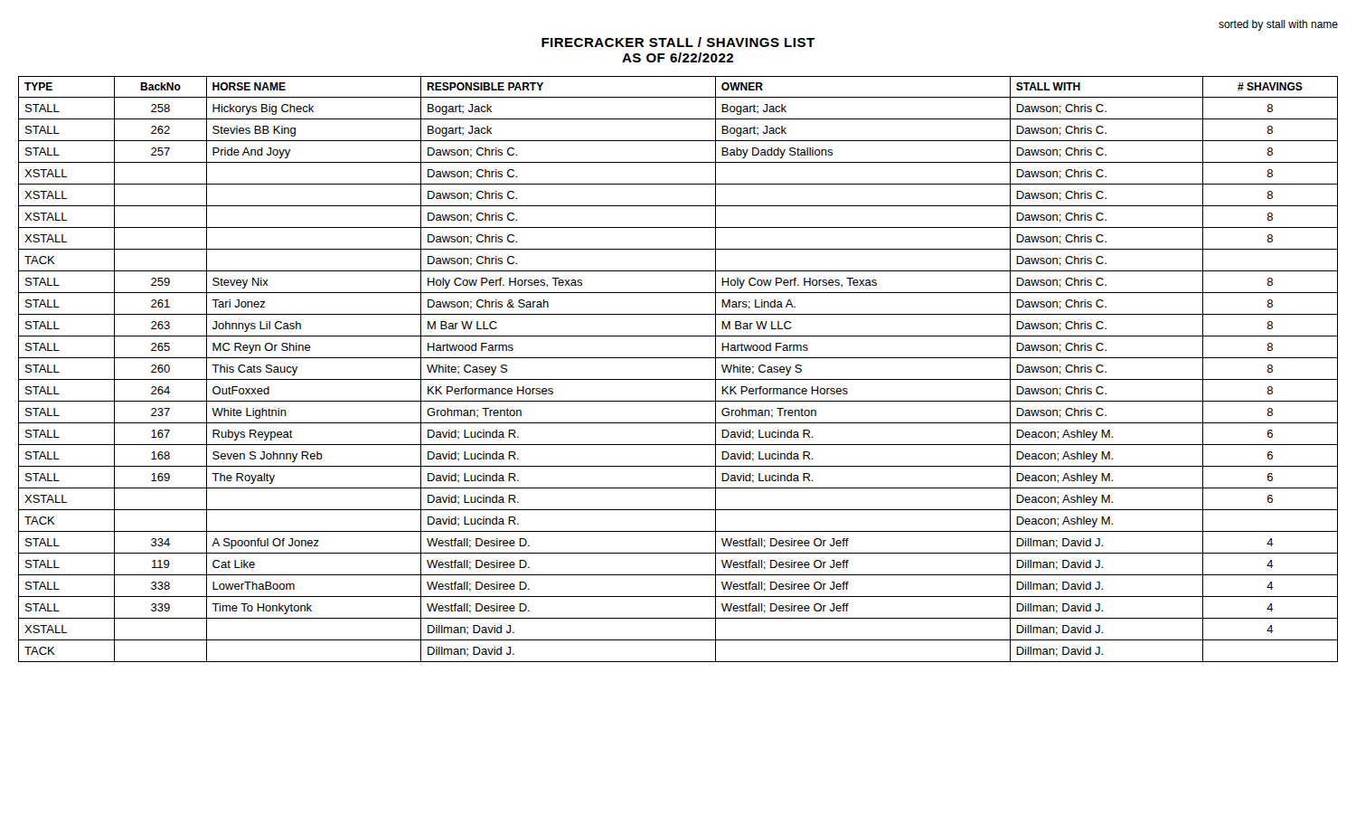sorted by stall with name
FIRECRACKER STALL / SHAVINGS LIST
AS OF 6/22/2022
| TYPE | BackNo | HORSE NAME | RESPONSIBLE PARTY | OWNER | STALL WITH | # SHAVINGS |
| --- | --- | --- | --- | --- | --- | --- |
| STALL | 258 | Hickorys Big Check | Bogart; Jack | Bogart; Jack | Dawson; Chris C. | 8 |
| STALL | 262 | Stevies BB King | Bogart; Jack | Bogart; Jack | Dawson; Chris C. | 8 |
| STALL | 257 | Pride And Joyy | Dawson; Chris C. | Baby Daddy Stallions | Dawson; Chris C. | 8 |
| XSTALL | | | Dawson; Chris C. | | Dawson; Chris C. | 8 |
| XSTALL | | | Dawson; Chris C. | | Dawson; Chris C. | 8 |
| XSTALL | | | Dawson; Chris C. | | Dawson; Chris C. | 8 |
| XSTALL | | | Dawson; Chris C. | | Dawson; Chris C. | 8 |
| TACK | | | Dawson; Chris C. | | Dawson; Chris C. | |
| STALL | 259 | Stevey Nix | Holy Cow Perf. Horses, Texas | Holy Cow Perf. Horses, Texas | Dawson; Chris C. | 8 |
| STALL | 261 | Tari Jonez | Dawson; Chris & Sarah | Mars; Linda A. | Dawson; Chris C. | 8 |
| STALL | 263 | Johnnys Lil Cash | M Bar W LLC | M Bar W LLC | Dawson; Chris C. | 8 |
| STALL | 265 | MC Reyn Or Shine | Hartwood Farms | Hartwood Farms | Dawson; Chris C. | 8 |
| STALL | 260 | This Cats Saucy | White; Casey S | White; Casey S | Dawson; Chris C. | 8 |
| STALL | 264 | OutFoxxed | KK Performance Horses | KK Performance Horses | Dawson; Chris C. | 8 |
| STALL | 237 | White Lightnin | Grohman; Trenton | Grohman; Trenton | Dawson; Chris C. | 8 |
| STALL | 167 | Rubys Reypeat | David; Lucinda R. | David; Lucinda R. | Deacon; Ashley M. | 6 |
| STALL | 168 | Seven S Johnny Reb | David; Lucinda R. | David; Lucinda R. | Deacon; Ashley M. | 6 |
| STALL | 169 | The Royalty | David; Lucinda R. | David; Lucinda R. | Deacon; Ashley M. | 6 |
| XSTALL | | | David; Lucinda R. | | Deacon; Ashley M. | 6 |
| TACK | | | David; Lucinda R. | | Deacon; Ashley M. | |
| STALL | 334 | A Spoonful Of Jonez | Westfall; Desiree D. | Westfall; Desiree Or Jeff | Dillman; David J. | 4 |
| STALL | 119 | Cat Like | Westfall; Desiree D. | Westfall; Desiree Or Jeff | Dillman; David J. | 4 |
| STALL | 338 | LowerThaBoom | Westfall; Desiree D. | Westfall; Desiree Or Jeff | Dillman; David J. | 4 |
| STALL | 339 | Time To Honkytonk | Westfall; Desiree D. | Westfall; Desiree Or Jeff | Dillman; David J. | 4 |
| XSTALL | | | Dillman; David J. | | Dillman; David J. | 4 |
| TACK | | | Dillman; David J. | | Dillman; David J. | |